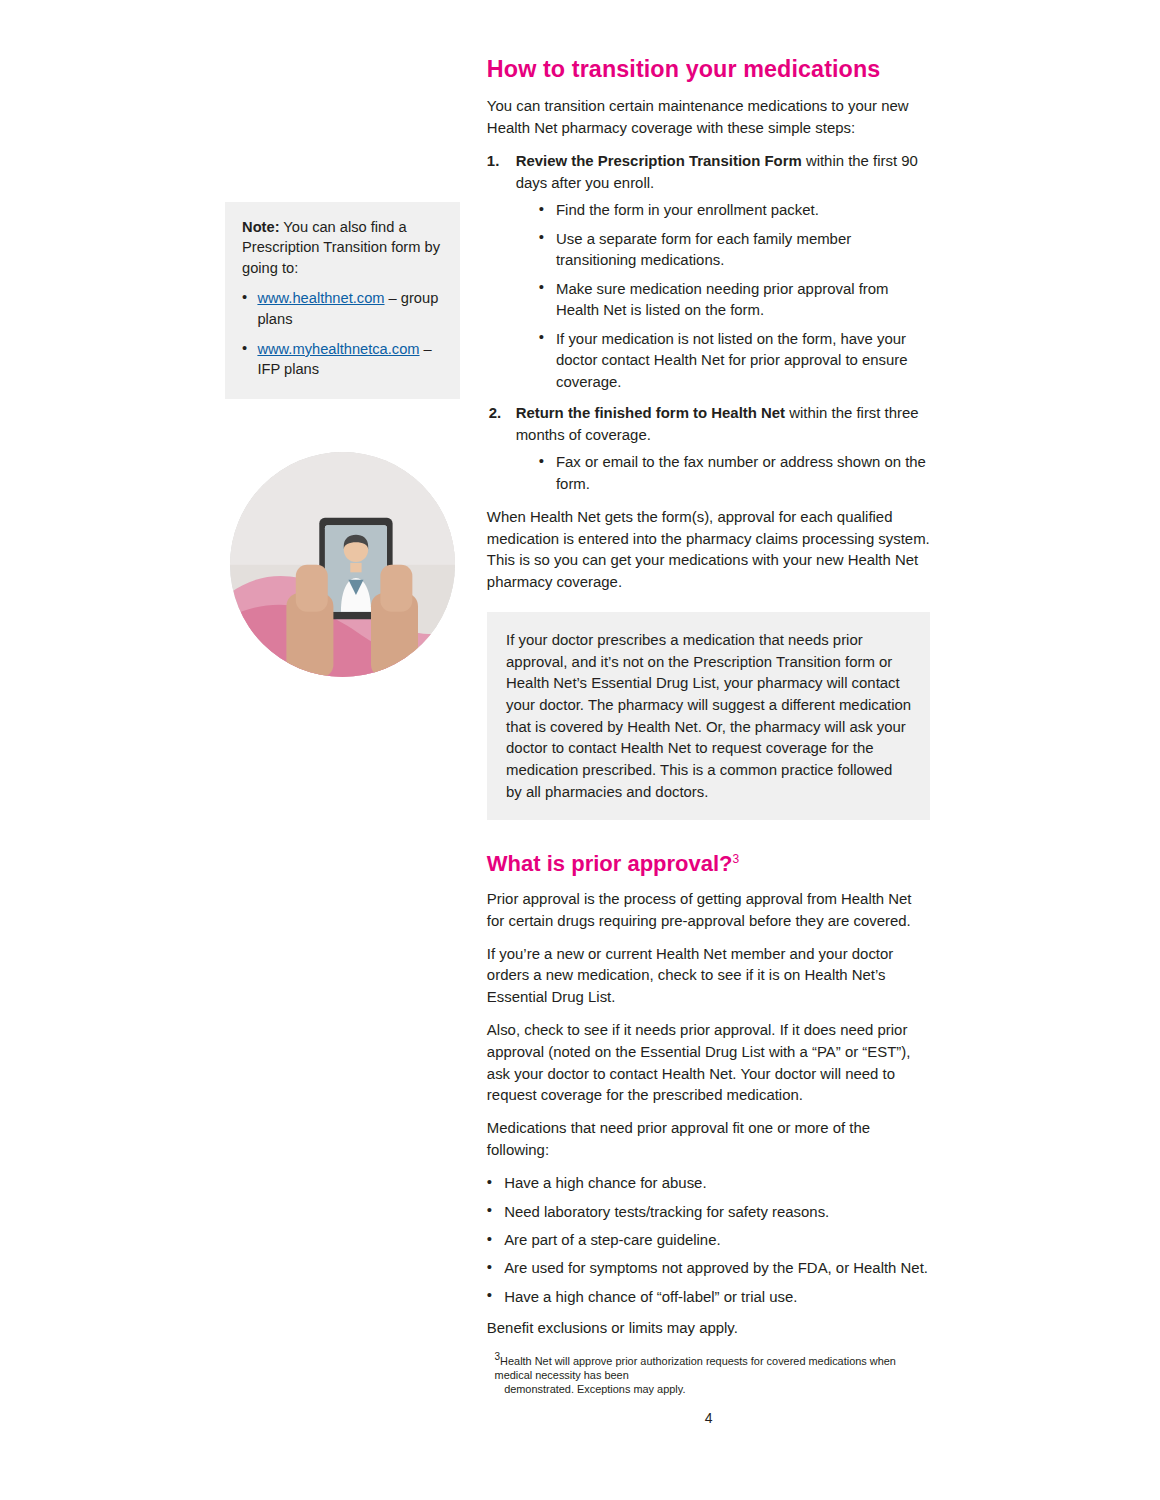Note: You can also find a Prescription Transition form by going to:
www.healthnet.com – group plans
www.myhealthnetca.com – IFP plans
How to transition your medications
You can transition certain maintenance medications to your new Health Net pharmacy coverage with these simple steps:
Review the Prescription Transition Form within the first 90 days after you enroll.
Find the form in your enrollment packet.
Use a separate form for each family member transitioning medications.
Make sure medication needing prior approval from Health Net is listed on the form.
If your medication is not listed on the form, have your doctor contact Health Net for prior approval to ensure coverage.
Return the finished form to Health Net within the first three months of coverage.
Fax or email to the fax number or address shown on the form.
When Health Net gets the form(s), approval for each qualified medication is entered into the pharmacy claims processing system. This is so you can get your medications with your new Health Net pharmacy coverage.
If your doctor prescribes a medication that needs prior approval, and it’s not on the Prescription Transition form or Health Net’s Essential Drug List, your pharmacy will contact your doctor. The pharmacy will suggest a different medication that is covered by Health Net. Or, the pharmacy will ask your doctor to contact Health Net to request coverage for the medication prescribed. This is a common practice followed by all pharmacies and doctors.
What is prior approval?3
Prior approval is the process of getting approval from Health Net for certain drugs requiring pre-approval before they are covered.
If you’re a new or current Health Net member and your doctor orders a new medication, check to see if it is on Health Net’s Essential Drug List.
Also, check to see if it needs prior approval. If it does need prior approval (noted on the Essential Drug List with a “PA” or “EST”), ask your doctor to contact Health Net. Your doctor will need to request coverage for the prescribed medication.
Medications that need prior approval fit one or more of the following:
Have a high chance for abuse.
Need laboratory tests/tracking for safety reasons.
Are part of a step-care guideline.
Are used for symptoms not approved by the FDA, or Health Net.
Have a high chance of “off-label” or trial use.
Benefit exclusions or limits may apply.
3Health Net will approve prior authorization requests for covered medications when medical necessity has been demonstrated. Exceptions may apply.
4